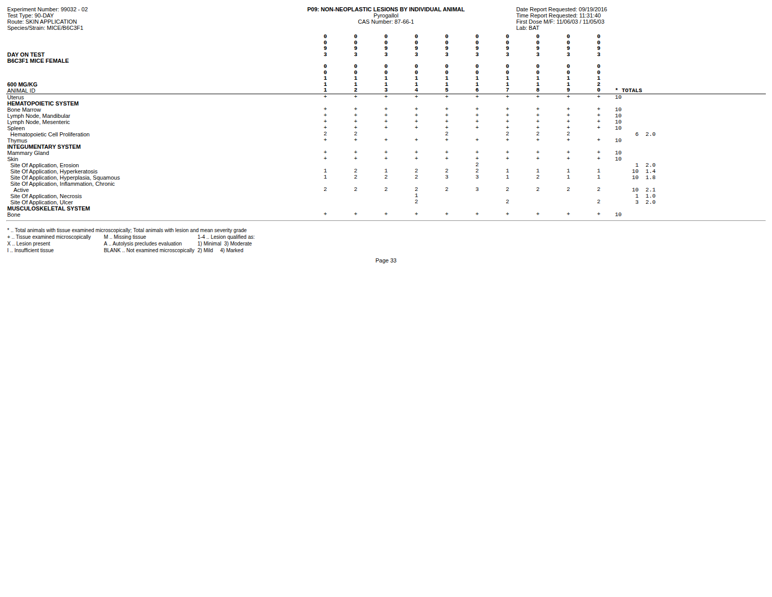| Experiment Number: 99032 - 02 | P09: NON-NEOPLASTIC LESIONS BY INDIVIDUAL ANIMAL | Date Report Requested: 09/19/2016 |
| Test Type: 90-DAY | Pyrogallol | Time Report Requested: 11:31:40 |
| Route: SKIN APPLICATION | CAS Number: 87-66-1 | First Dose M/F: 11/06/03 / 11/05/03 |
| Species/Strain: MICE/B6C3F1 | | Lab: BAT |
| DAY ON TEST | 0 0 9 3 | 0 0 9 3 | 0 0 9 3 | 0 0 9 3 | 0 0 9 3 | 0 0 9 3 | 0 0 9 3 | 0 0 9 3 | 0 0 9 3 | 0 0 9 3 | |
| --- | --- | --- | --- | --- | --- | --- | --- | --- | --- | --- | --- |
| B6C3F1 MICE FEMALE | | |
| 600 MG/KG ANIMAL ID | 0 0 1 1 1 | 0 0 1 1 2 | 0 0 1 1 3 | 0 0 1 1 4 | 0 0 1 1 5 | 0 0 1 1 6 | 0 0 1 1 7 | 0 0 1 1 8 | 0 0 1 1 9 | 0 0 1 2 0 | * TOTALS |
| Uterus | + | + | + | + | + | + | + | + | + | + | 10 |
| HEMATOPOIETIC SYSTEM |
| Bone Marrow | + | + | + | + | + | + | + | + | + | + | 10 |
| Lymph Node, Mandibular | + | + | + | + | + | + | + | + | + | + | 10 |
| Lymph Node, Mesenteric | + | + | + | + | + | + | + | + | + | + | 10 |
| Spleen | + | + | + | + | + | + | + | + | + | + | 10 |
| Hematopoietic Cell Proliferation | 2 | 2 | | | 2 | | 2 | 2 | 2 | | 6 2.0 |
| Thymus | + | + | + | + | + | + | + | + | + | + | 10 |
| INTEGUMENTARY SYSTEM |
| Mammary Gland | + | + | + | + | + | + | + | + | + | + | 10 |
| Skin | + | + | + | + | + | + | + | + | + | + | 10 |
| Site Of Application, Erosion | | | | | | 2 | | | | | 1 2.0 |
| Site Of Application, Hyperkeratosis | 1 | 2 | 1 | 2 | 2 | 2 | 1 | 1 | 1 | 1 | 10 1.4 |
| Site Of Application, Hyperplasia, Squamous | 1 | 2 | 2 | 2 | 3 | 3 | 1 | 2 | 1 | 1 | 10 1.8 |
| Site Of Application, Inflammation, Chronic Active | 2 | 2 | 2 | 2 | 2 | 3 | 2 | 2 | 2 | 2 | 10 2.1 |
| Site Of Application, Necrosis | | | | 1 | | | | | | | 1 1.0 |
| Site Of Application, Ulcer | | | | 2 | | | 2 | | | 2 | 3 2.0 |
| MUSCULOSKELETAL SYSTEM |
| Bone | + | + | + | + | + | + | + | + | + | + | 10 |
| * .. Total animals with tissue examined microscopically; Total animals with lesion and mean severity grade |
| + .. Tissue examined microscopically | M .. Missing tissue | 1-4 .. Lesion qualified as: |
| X .. Lesion present | A .. Autolysis precludes evaluation | 1) Minimal 3) Moderate |
| I .. Insufficient tissue | BLANK .. Not examined microscopically | 2) Mild 4) Marked |
Page 33